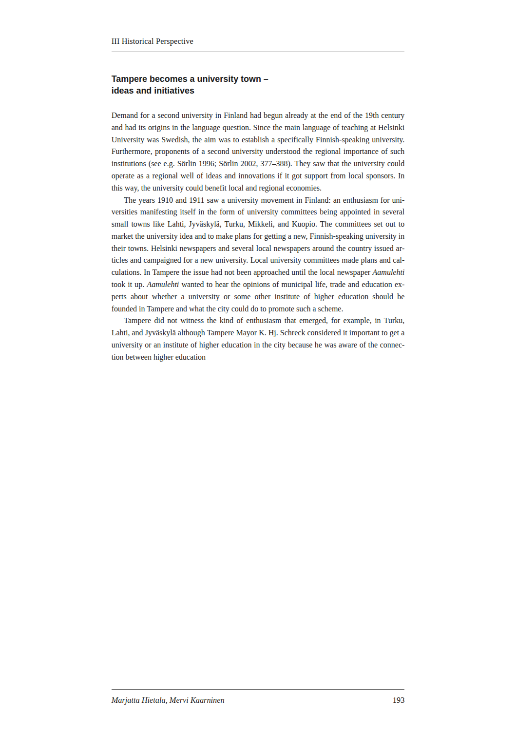III Historical Perspective
Tampere becomes a university town –
ideas and initiatives
Demand for a second university in Finland had begun already at the end of the 19th century and had its origins in the language question. Since the main language of teaching at Helsinki University was Swedish, the aim was to establish a specifically Finnish-speaking university. Furthermore, proponents of a second university understood the regional importance of such institutions (see e.g. Sörlin 1996; Sörlin 2002, 377–388). They saw that the university could operate as a regional well of ideas and innovations if it got support from local sponsors. In this way, the university could benefit local and regional economies.
The years 1910 and 1911 saw a university movement in Finland: an enthusiasm for universities manifesting itself in the form of university committees being appointed in several small towns like Lahti, Jyväskylä, Turku, Mikkeli, and Kuopio. The committees set out to market the university idea and to make plans for getting a new, Finnish-speaking university in their towns. Helsinki newspapers and several local newspapers around the country issued articles and campaigned for a new university. Local university committees made plans and calculations. In Tampere the issue had not been approached until the local newspaper Aamulehti took it up. Aamulehti wanted to hear the opinions of municipal life, trade and education experts about whether a university or some other institute of higher education should be founded in Tampere and what the city could do to promote such a scheme.
Tampere did not witness the kind of enthusiasm that emerged, for example, in Turku, Lahti, and Jyväskylä although Tampere Mayor K. Hj. Schreck considered it important to get a university or an institute of higher education in the city because he was aware of the connection between higher education
Marjatta Hietala, Mervi Kaarninen 193